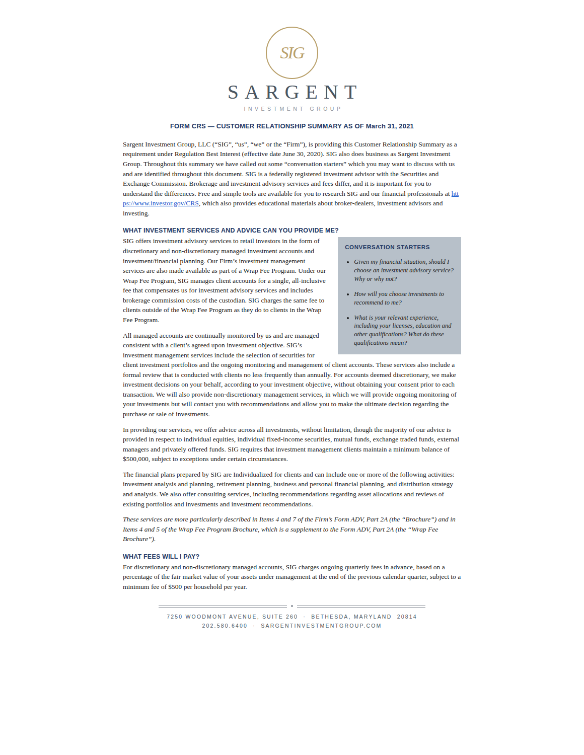SARGENT
INVESTMENT GROUP
FORM CRS — CUSTOMER RELATIONSHIP SUMMARY AS OF March 31, 2021
Sargent Investment Group, LLC (“SIG”, “us”, “we” or the “Firm”), is providing this Customer Relationship Summary as a requirement under Regulation Best Interest (effective date June 30, 2020). SIG also does business as Sargent Investment Group. Throughout this summary we have called out some “conversation starters” which you may want to discuss with us and are identified throughout this document. SIG is a federally registered investment advisor with the Securities and Exchange Commission. Brokerage and investment advisory services and fees differ, and it is important for you to understand the differences. Free and simple tools are available for you to research SIG and our financial professionals at https://www.investor.gov/CRS, which also provides educational materials about broker-dealers, investment advisors and investing.
WHAT INVESTMENT SERVICES AND ADVICE CAN YOU PROVIDE ME?
CONVERSATION STARTERS
Given my financial situation, should I choose an investment advisory service? Why or why not?
How will you choose investments to recommend to me?
What is your relevant experience, including your licenses, education and other qualifications? What do these qualifications mean?
SIG offers investment advisory services to retail investors in the form of discretionary and non-discretionary managed investment accounts and investment/financial planning. Our Firm’s investment management services are also made available as part of a Wrap Fee Program. Under our Wrap Fee Program, SIG manages client accounts for a single, all-inclusive fee that compensates us for investment advisory services and includes brokerage commission costs of the custodian. SIG charges the same fee to clients outside of the Wrap Fee Program as they do to clients in the Wrap Fee Program.
All managed accounts are continually monitored by us and are managed consistent with a client’s agreed upon investment objective. SIG’s investment management services include the selection of securities for client investment portfolios and the ongoing monitoring and management of client accounts. These services also include a formal review that is conducted with clients no less frequently than annually. For accounts deemed discretionary, we make investment decisions on your behalf, according to your investment objective, without obtaining your consent prior to each transaction. We will also provide non-discretionary management services, in which we will provide ongoing monitoring of your investments but will contact you with recommendations and allow you to make the ultimate decision regarding the purchase or sale of investments.
In providing our services, we offer advice across all investments, without limitation, though the majority of our advice is provided in respect to individual equities, individual fixed-income securities, mutual funds, exchange traded funds, external managers and privately offered funds. SIG requires that investment management clients maintain a minimum balance of $500,000, subject to exceptions under certain circumstances.
The financial plans prepared by SIG are Individualized for clients and can Include one or more of the following activities: investment analysis and planning, retirement planning, business and personal financial planning, and distribution strategy and analysis. We also offer consulting services, including recommendations regarding asset allocations and reviews of existing portfolios and investments and investment recommendations.
These services are more particularly described in Items 4 and 7 of the Firm’s Form ADV, Part 2A (the “Brochure”) and in Items 4 and 5 of the Wrap Fee Program Brochure, which is a supplement to the Form ADV, Part 2A (the “Wrap Fee Brochure”).
WHAT FEES WILL I PAY?
For discretionary and non-discretionary managed accounts, SIG charges ongoing quarterly fees in advance, based on a percentage of the fair market value of your assets under management at the end of the previous calendar quarter, subject to a minimum fee of $500 per household per year.
7250 WOODMONT AVENUE, SUITE 260 · BETHESDA, MARYLAND 20814
202.580.6400 · SARGENTINVESTMENTGROUP.COM